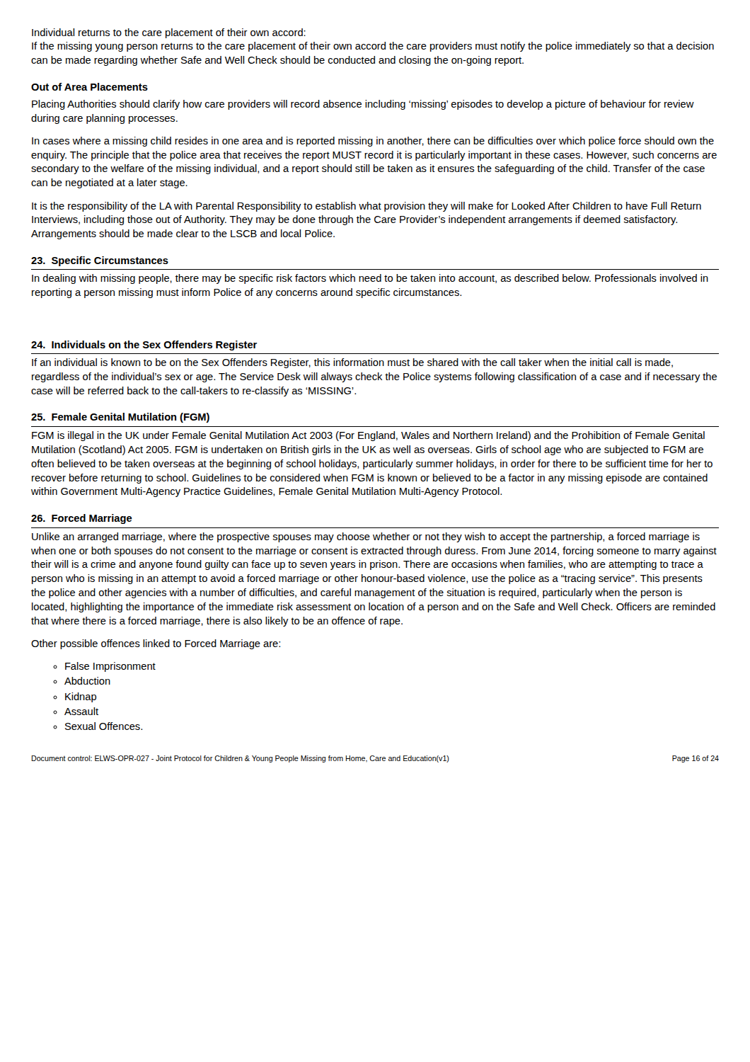Individual returns to the care placement of their own accord:
If the missing young person returns to the care placement of their own accord the care providers must notify the police immediately so that a decision can be made regarding whether Safe and Well Check should be conducted and closing the on-going report.
Out of Area Placements
Placing Authorities should clarify how care providers will record absence including ‘missing’ episodes to develop a picture of behaviour for review during care planning processes.
In cases where a missing child resides in one area and is reported missing in another, there can be difficulties over which police force should own the enquiry. The principle that the police area that receives the report MUST record it is particularly important in these cases. However, such concerns are secondary to the welfare of the missing individual, and a report should still be taken as it ensures the safeguarding of the child. Transfer of the case can be negotiated at a later stage.
It is the responsibility of the LA with Parental Responsibility to establish what provision they will make for Looked After Children to have Full Return Interviews, including those out of Authority. They may be done through the Care Provider’s independent arrangements if deemed satisfactory. Arrangements should be made clear to the LSCB and local Police.
23. Specific Circumstances
In dealing with missing people, there may be specific risk factors which need to be taken into account, as described below. Professionals involved in reporting a person missing must inform Police of any concerns around specific circumstances.
24. Individuals on the Sex Offenders Register
If an individual is known to be on the Sex Offenders Register, this information must be shared with the call taker when the initial call is made, regardless of the individual’s sex or age. The Service Desk will always check the Police systems following classification of a case and if necessary the case will be referred back to the call-takers to re-classify as ‘MISSING’.
25. Female Genital Mutilation (FGM)
FGM is illegal in the UK under Female Genital Mutilation Act 2003 (For England, Wales and Northern Ireland) and the Prohibition of Female Genital Mutilation (Scotland) Act 2005. FGM is undertaken on British girls in the UK as well as overseas. Girls of school age who are subjected to FGM are often believed to be taken overseas at the beginning of school holidays, particularly summer holidays, in order for there to be sufficient time for her to recover before returning to school. Guidelines to be considered when FGM is known or believed to be a factor in any missing episode are contained within Government Multi-Agency Practice Guidelines, Female Genital Mutilation Multi-Agency Protocol.
26. Forced Marriage
Unlike an arranged marriage, where the prospective spouses may choose whether or not they wish to accept the partnership, a forced marriage is when one or both spouses do not consent to the marriage or consent is extracted through duress. From June 2014, forcing someone to marry against their will is a crime and anyone found guilty can face up to seven years in prison. There are occasions when families, who are attempting to trace a person who is missing in an attempt to avoid a forced marriage or other honour-based violence, use the police as a “tracing service”. This presents the police and other agencies with a number of difficulties, and careful management of the situation is required, particularly when the person is located, highlighting the importance of the immediate risk assessment on location of a person and on the Safe and Well Check. Officers are reminded that where there is a forced marriage, there is also likely to be an offence of rape.
Other possible offences linked to Forced Marriage are:
False Imprisonment
Abduction
Kidnap
Assault
Sexual Offences.
Document control: ELWS-OPR-027 - Joint Protocol for Children & Young People Missing from Home, Care and Education(v1)
Page 16 of 24